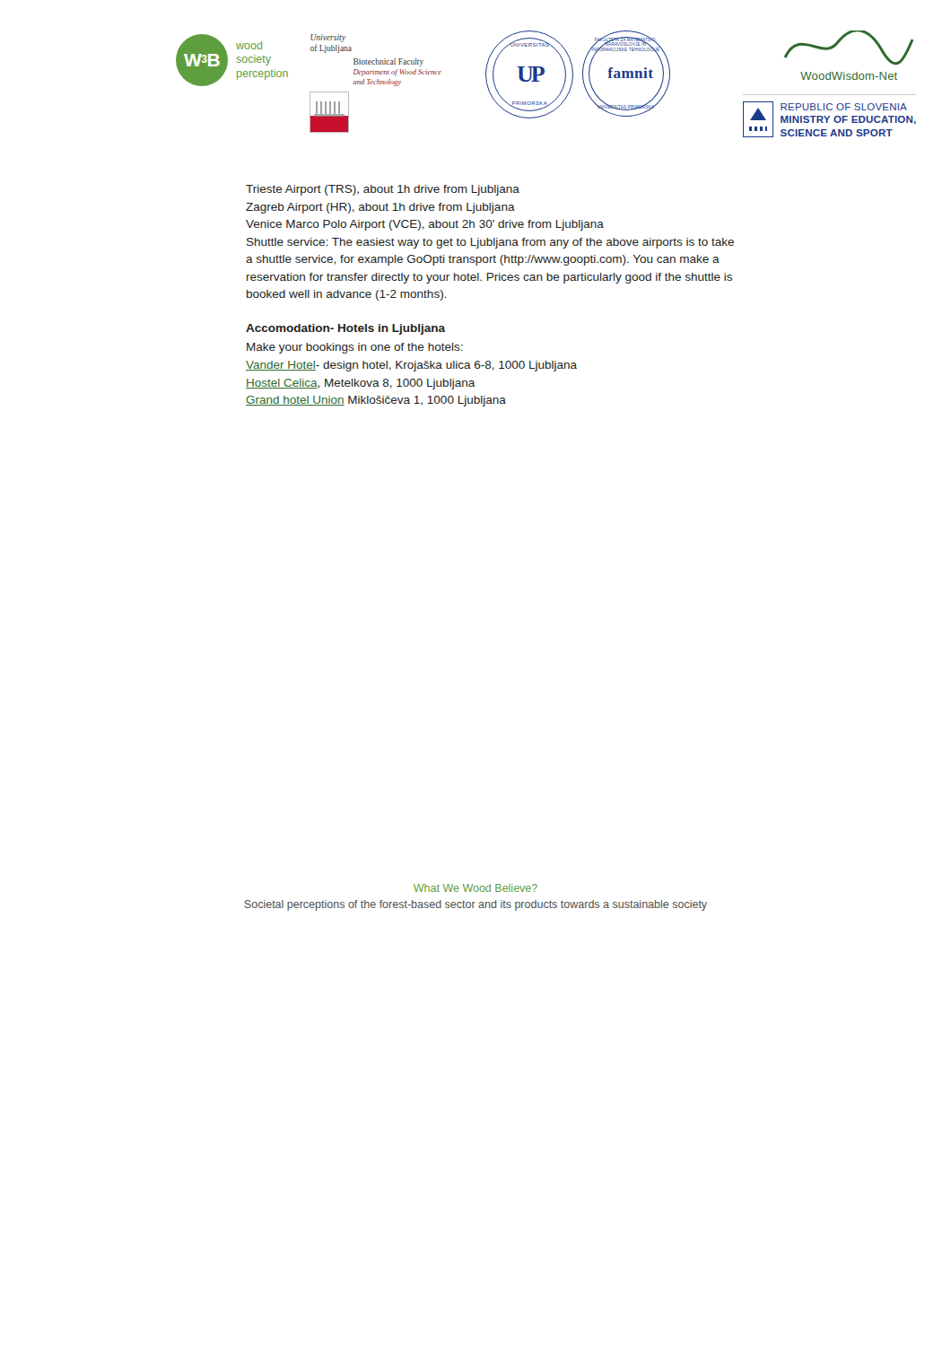W3B
wood
society
perception
University
of Ljubljana
Biotechnical Faculty
Department of Wood Science
and Technology
Universitas
UP
Primorska
Fakulteta za matematiko, naravoslovje in informacijske tehnologije
famnit
Universitas Primorska
WoodWisdom-Net
REPUBLIC OF SLOVENIA
MINISTRY OF EDUCATION,
SCIENCE AND SPORT
Trieste Airport (TRS), about 1h drive from Ljubljana
Zagreb Airport (HR), about 1h drive from Ljubljana
Venice Marco Polo Airport (VCE), about 2h 30' drive from Ljubljana
Shuttle service: The easiest way to get to Ljubljana from any of the above airports is to take a shuttle service, for example GoOpti transport (http://www.goopti.com). You can make a reservation for transfer directly to your hotel. Prices can be particularly good if the shuttle is booked well in advance (1-2 months).
Accomodation- Hotels in Ljubljana
Make your bookings in one of the hotels:
Vander Hotel- design hotel, Krojaška ulica 6-8, 1000 Ljubljana
Hostel Celica, Metelkova 8, 1000 Ljubljana
Grand hotel Union Miklošičeva 1, 1000 Ljubljana
What We Wood Believe?
Societal perceptions of the forest-based sector and its products towards a sustainable society